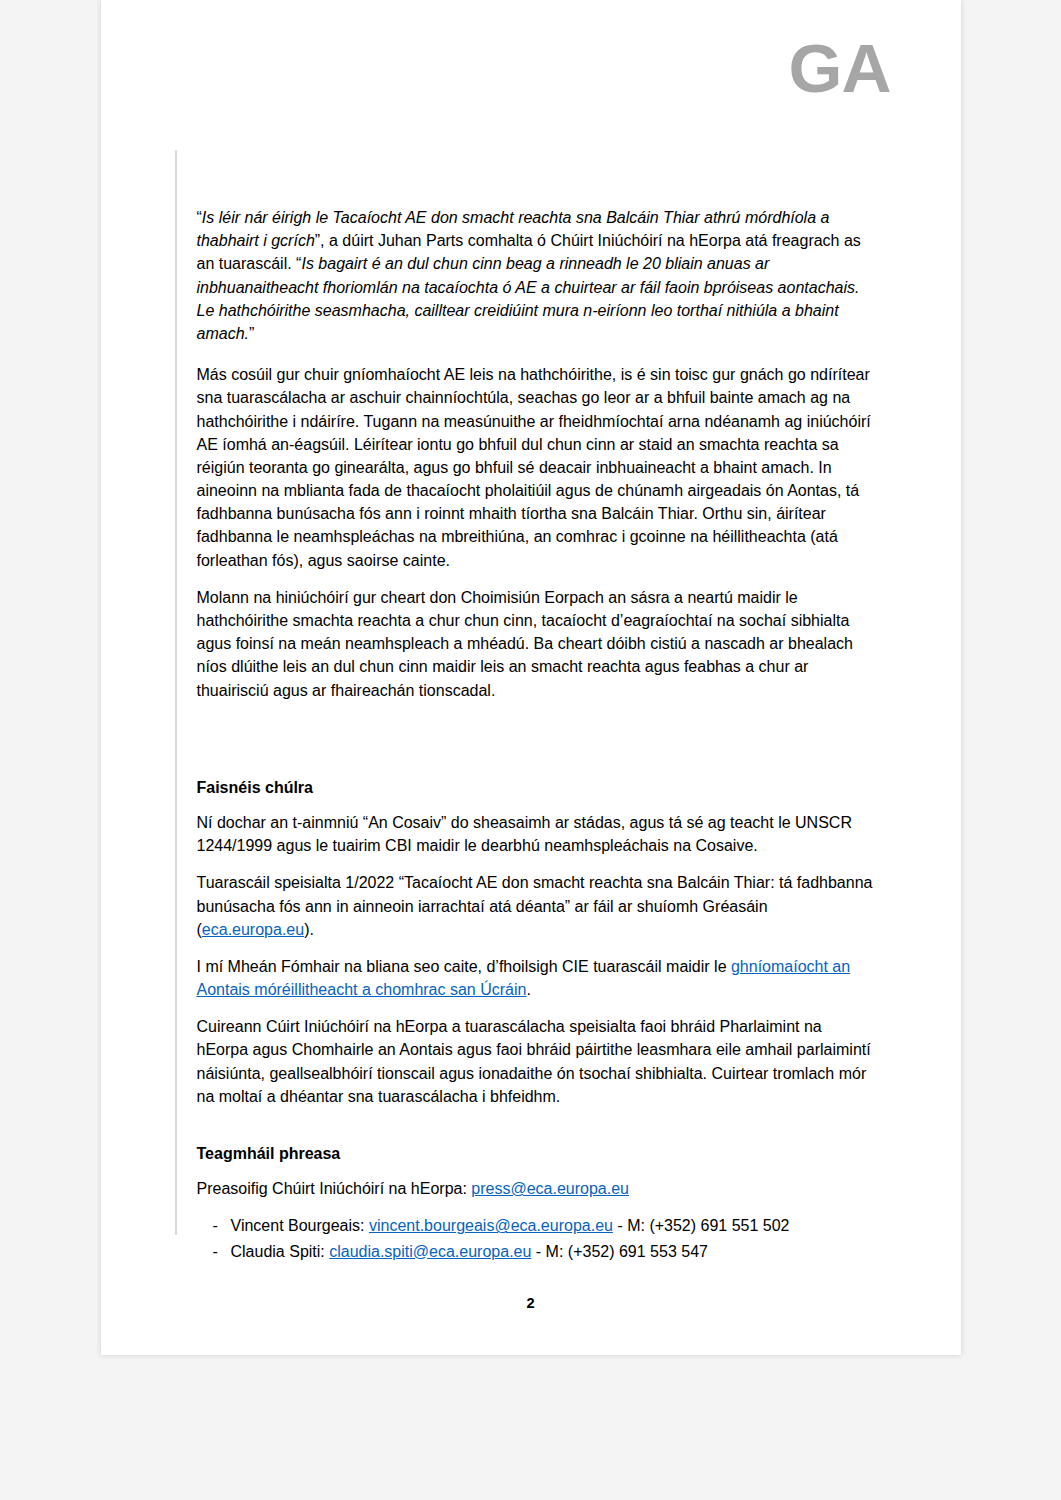GA
“Is léir nár éirigh le Tacaíocht AE don smacht reachta sna Balcáin Thiar athrú mórdhíola a thabhairt i gcrích”, a dúirt Juhan Parts comhalta ó Chúirt Iniúchóirí na hEorpa atá freagrach as an tuarascáil. “Is bagairt é an dul chun cinn beag a rinneadh le 20 bliain anuas ar inbhuanaitheacht fhoriomlán na tacaíochta ó AE a chuirtear ar fáil faoin bpróiseas aontachais. Le hathchóirithe seasmhacha, cailltear creidiúint mura n-eiríonn leo torthaí nithiúla a bhaint amach.”
Más cosúil gur chuir gníomhaíocht AE leis na hathchóirithe, is é sin toisc gur gnách go ndírítear sna tuarascálacha ar aschuir chainníochtúla, seachas go leor ar a bhfuil bainte amach ag na hathchóirithe i ndáiríre. Tugann na measúnuithe ar fheidhmíochtaí arna ndéanamh ag iniúchóirí AE íomhá an-éagsúil. Léirítear iontu go bhfuil dul chun cinn ar staid an smachta reachta sa réigiún teoranta go ginearálta, agus go bhfuil sé deacair inbhuaineacht a bhaint amach. In aineoinn na mblianta fada de thacaíocht pholaitiúil agus de chúnamh airgeadais ón Aontas, tá fadhbanna bunúsacha fós ann i roinnt mhaith tíortha sna Balcáin Thiar. Orthu sin, áirítear fadhbanna le neamhspleáchas na mbreithiúna, an comhrac i gcoinne na héillitheachta (atá forleathan fós), agus saoirse cainte.
Molann na hiniúchóirí gur cheart don Choimisiún Eorpach an sásra a neartú maidir le hathchóirithe smachta reachta a chur chun cinn, tacaíocht d’eagraíochtaí na sochaí sibhialta agus foinsí na meán neamhspleach a mhéadú. Ba cheart dóibh cistiú a nascadh ar bhealach níos dlúithe leis an dul chun cinn maidir leis an smacht reachta agus feabhas a chur ar thuairisciú agus ar fhaireachán tionscadal.
Faisnéis chúlra
Ní dochar an t-ainmniú “An Cosaiv” do sheasaimh ar stádas, agus tá sé ag teacht le UNSCR 1244/1999 agus le tuairim CBI maidir le dearbhú neamhspleáchais na Cosaive.
Tuarascáil speisialta 1/2022 “Tacaíocht AE don smacht reachta sna Balcáin Thiar: tá fadhbanna bunúsacha fós ann in ainneoin iarrachtaí atá déanta” ar fáil ar shuíomh Gréasáin (eca.europa.eu).
I mí Mheán Fómhair na bliana seo caite, d’fhoilsigh CIE tuarascáil maidir le ghníomaíocht an Aontais móréillitheacht a chomhrac san Úcráin.
Cuireann Cúirt Iniúchóirí na hEorpa a tuarascálacha speisialta faoi bhráid Pharlaimint na hEorpa agus Chomhairle an Aontais agus faoi bhráid páirtithe leasmhara eile amhail parlaimintí náisiúnta, geallsealbhóirí tionscail agus ionadaithe ón tsochaí shibhialta. Cuirtear tromlach mór na moltaí a dhéantar sna tuarascálacha i bhfeidhm.
Teagmháil phreasa
Preasoifig Chúirt Iniúchóirí na hEorpa: press@eca.europa.eu
Vincent Bourgeais: vincent.bourgeais@eca.europa.eu - M: (+352) 691 551 502
Claudia Spiti: claudia.spiti@eca.europa.eu - M: (+352) 691 553 547
2